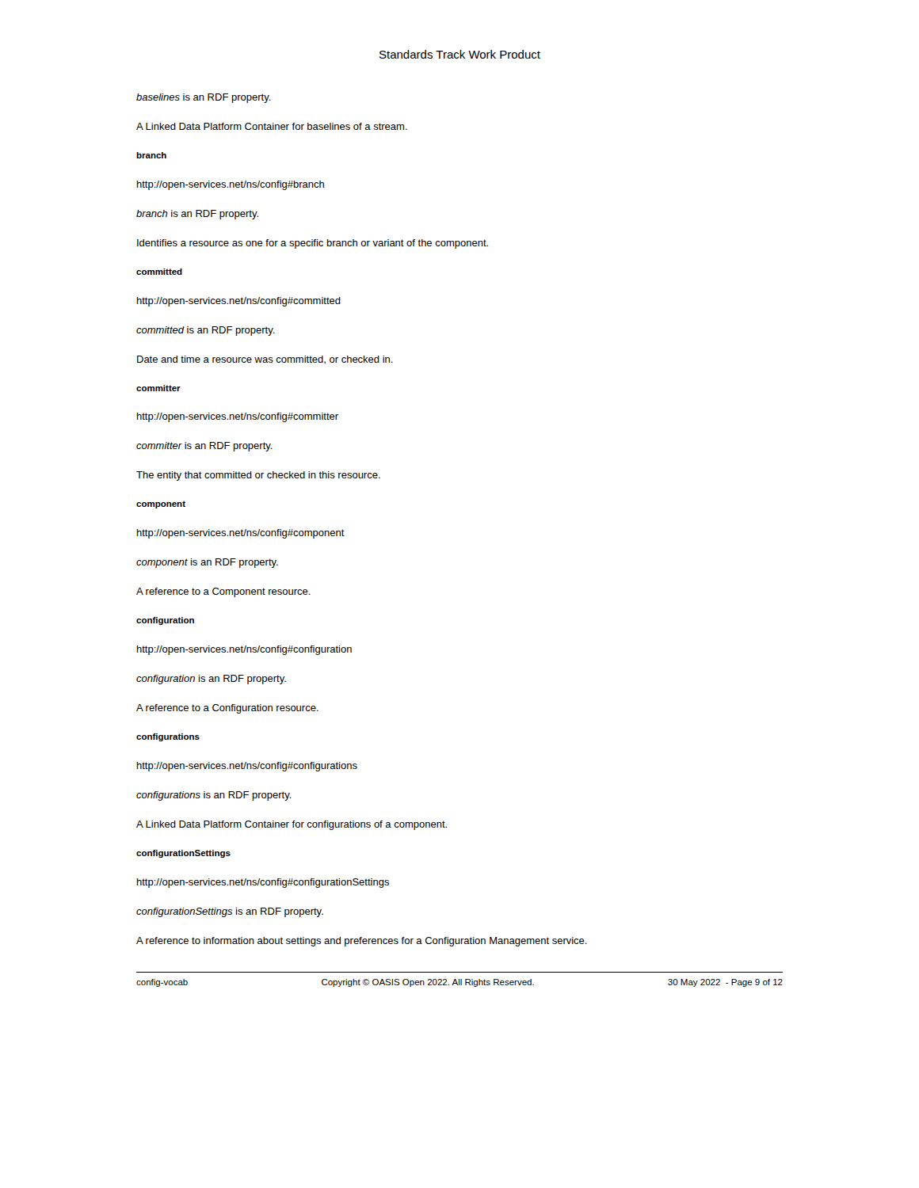Standards Track Work Product
baselines is an RDF property.
A Linked Data Platform Container for baselines of a stream.
branch
http://open-services.net/ns/config#branch
branch is an RDF property.
Identifies a resource as one for a specific branch or variant of the component.
committed
http://open-services.net/ns/config#committed
committed is an RDF property.
Date and time a resource was committed, or checked in.
committer
http://open-services.net/ns/config#committer
committer is an RDF property.
The entity that committed or checked in this resource.
component
http://open-services.net/ns/config#component
component is an RDF property.
A reference to a Component resource.
configuration
http://open-services.net/ns/config#configuration
configuration is an RDF property.
A reference to a Configuration resource.
configurations
http://open-services.net/ns/config#configurations
configurations is an RDF property.
A Linked Data Platform Container for configurations of a component.
configurationSettings
http://open-services.net/ns/config#configurationSettings
configurationSettings is an RDF property.
A reference to information about settings and preferences for a Configuration Management service.
config-vocab Copyright © OASIS Open 2022. All Rights Reserved. 30 May 2022 - Page 9 of 12